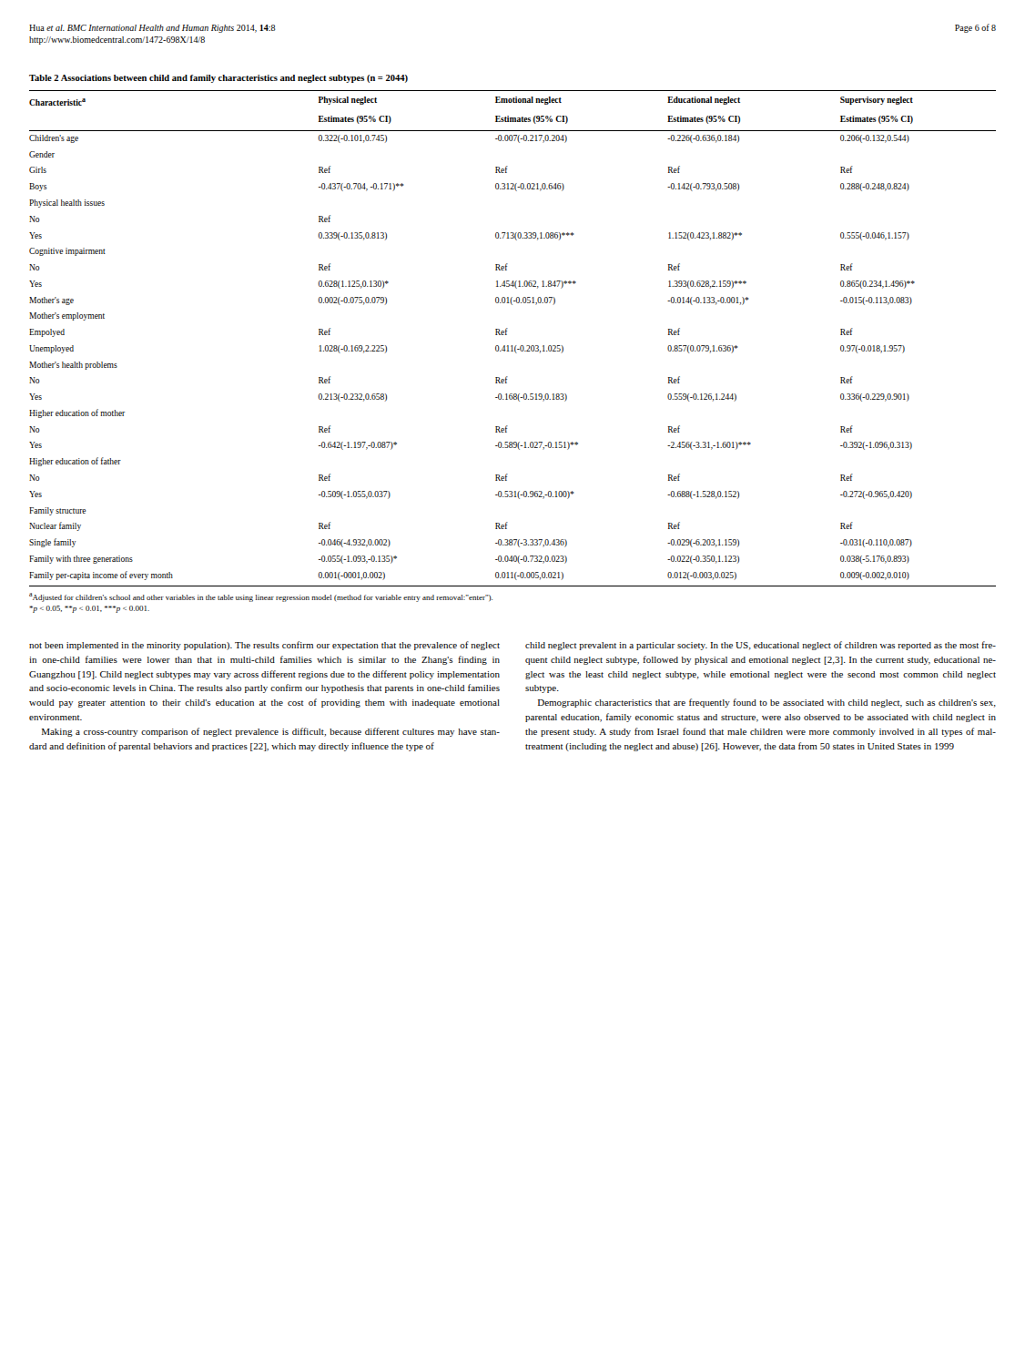Hua et al. BMC International Health and Human Rights 2014, 14:8
http://www.biomedcentral.com/1472-698X/14/8
Page 6 of 8
Table 2 Associations between child and family characteristics and neglect subtypes (n = 2044)
| Characteristic a | Physical neglect | Emotional neglect | Educational neglect | Supervisory neglect |
| --- | --- | --- | --- | --- |
| | Estimates (95% CI) | Estimates (95% CI) | Estimates (95% CI) | Estimates (95% CI) |
| Children's age | 0.322(-0.101,0.745) | -0.007(-0.217,0.204) | -0.226(-0.636,0.184) | 0.206(-0.132,0.544) |
| Gender | | | | |
| Girls | Ref | Ref | Ref | Ref |
| Boys | -0.437(-0.704, -0.171)** | 0.312(-0.021,0.646) | -0.142(-0.793,0.508) | 0.288(-0.248,0.824) |
| Physical health issues | | | | |
| No | Ref | | | |
| Yes | 0.339(-0.135,0.813) | 0.713(0.339,1.086)*** | 1.152(0.423,1.882)** | 0.555(-0.046,1.157) |
| Cognitive impairment | | | | |
| No | Ref | Ref | Ref | Ref |
| Yes | 0.628(1.125,0.130)* | 1.454(1.062, 1.847)*** | 1.393(0.628,2.159)*** | 0.865(0.234,1.496)** |
| Mother's age | 0.002(-0.075,0.079) | 0.01(-0.051,0.07) | -0.014(-0.133,-0.001,)* | -0.015(-0.113,0.083) |
| Mother's employment | | | | |
| Empolyed | Ref | Ref | Ref | Ref |
| Unemployed | 1.028(-0.169,2.225) | 0.411(-0.203,1.025) | 0.857(0.079,1.636)* | 0.97(-0.018,1.957) |
| Mother's health problems | | | | |
| No | Ref | Ref | Ref | Ref |
| Yes | 0.213(-0.232,0.658) | -0.168(-0.519,0.183) | 0.559(-0.126,1.244) | 0.336(-0.229,0.901) |
| Higher education of mother | | | | |
| No | Ref | Ref | Ref | Ref |
| Yes | -0.642(-1.197,-0.087)* | -0.589(-1.027,-0.151)** | -2.456(-3.31,-1.601)*** | -0.392(-1.096,0.313) |
| Higher education of father | | | | |
| No | Ref | Ref | Ref | Ref |
| Yes | -0.509(-1.055,0.037) | -0.531(-0.962,-0.100)* | -0.688(-1.528,0.152) | -0.272(-0.965,0.420) |
| Family structure | | | | |
| Nuclear family | Ref | Ref | Ref | Ref |
| Single family | -0.046(-4.932,0.002) | -0.387(-3.337,0.436) | -0.029(-6.203,1.159) | -0.031(-0.110,0.087) |
| Family with three generations | -0.055(-1.093,-0.135)* | -0.040(-0.732,0.023) | -0.022(-0.350,1.123) | 0.038(-5.176,0.893) |
| Family per-capita income of every month | 0.001(-0001,0.002) | 0.011(-0.005,0.021) | 0.012(-0.003,0.025) | 0.009(-0.002,0.010) |
aAdjusted for children's school and other variables in the table using linear regression model (method for variable entry and removal:"enter").
*p < 0.05, **p < 0.01, ***p < 0.001.
not been implemented in the minority population). The results confirm our expectation that the prevalence of neglect in one-child families were lower than that in multi-child families which is similar to the Zhang's finding in Guangzhou [19]. Child neglect subtypes may vary across different regions due to the different policy implementation and socio-economic levels in China. The results also partly confirm our hypothesis that parents in one-child families would pay greater attention to their child's education at the cost of providing them with inadequate emotional environment.
Making a cross-country comparison of neglect prevalence is difficult, because different cultures may have standard and definition of parental behaviors and practices [22], which may directly influence the type of
child neglect prevalent in a particular society. In the US, educational neglect of children was reported as the most frequent child neglect subtype, followed by physical and emotional neglect [2,3]. In the current study, educational neglect was the least child neglect subtype, while emotional neglect were the second most common child neglect subtype.
Demographic characteristics that are frequently found to be associated with child neglect, such as children's sex, parental education, family economic status and structure, were also observed to be associated with child neglect in the present study. A study from Israel found that male children were more commonly involved in all types of maltreatment (including the neglect and abuse) [26]. However, the data from 50 states in United States in 1999